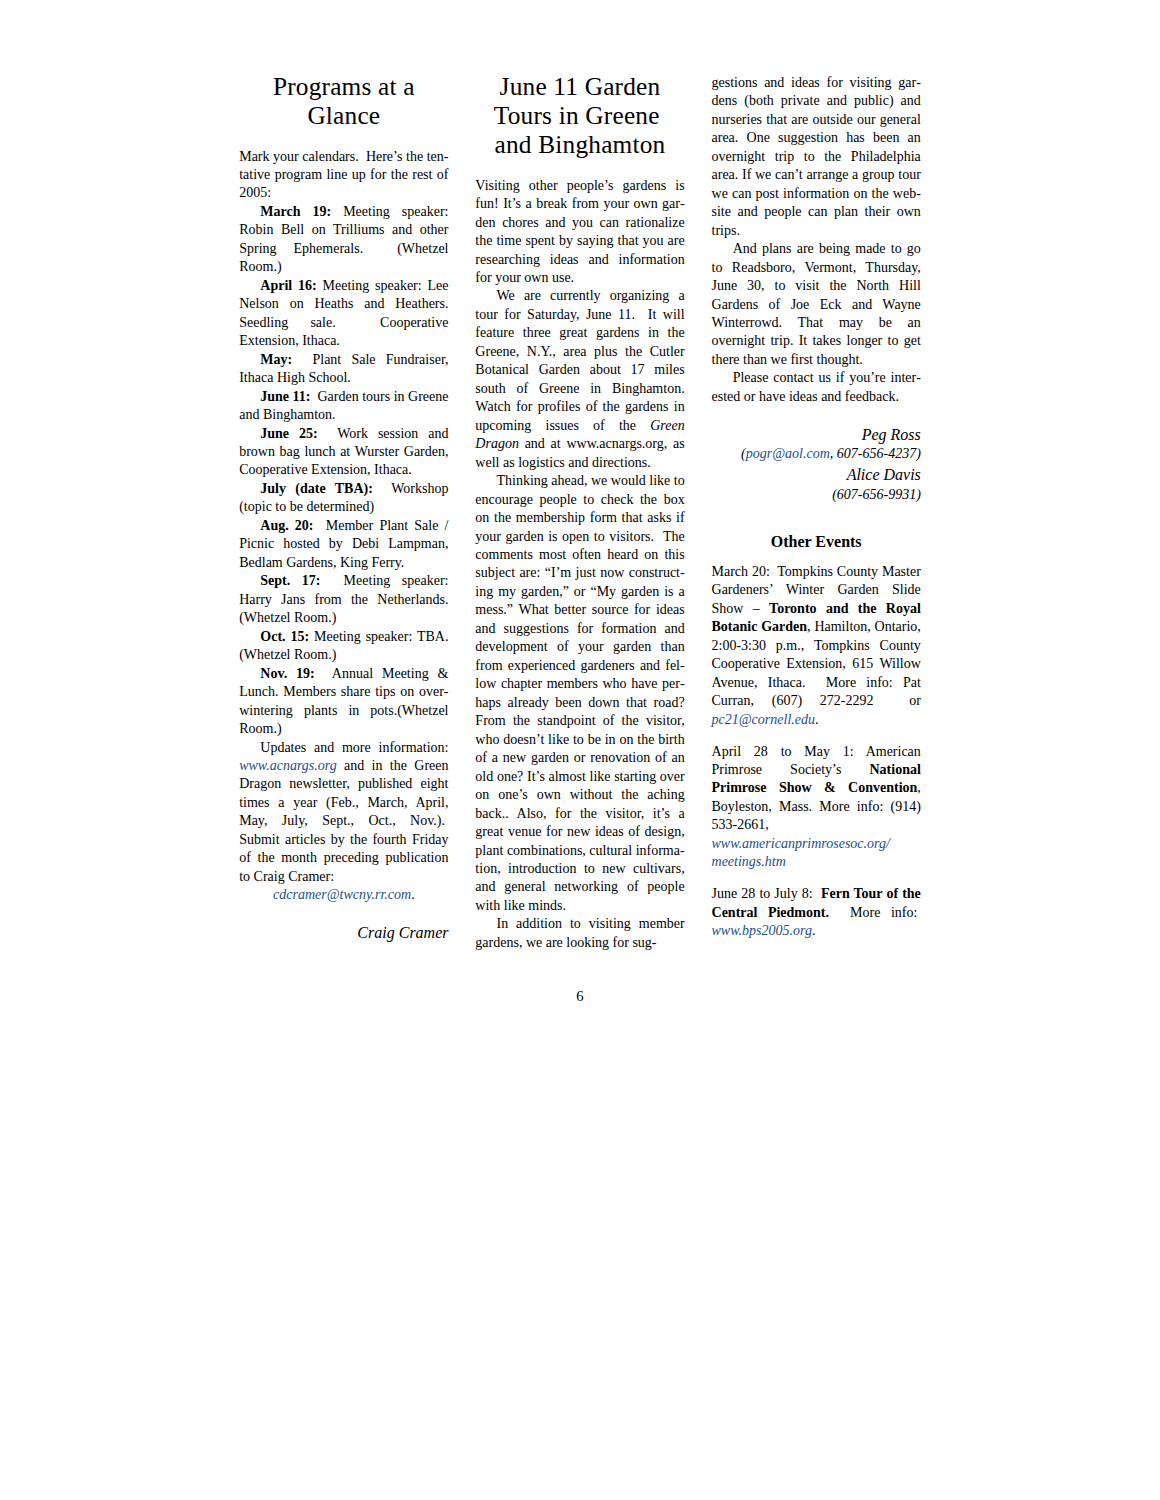Programs at a Glance
Mark your calendars. Here’s the tentative program line up for the rest of 2005:
March 19: Meeting speaker: Robin Bell on Trilliums and other Spring Ephemerals. (Whetzel Room.)
April 16: Meeting speaker: Lee Nelson on Heaths and Heathers. Seedling sale. Cooperative Extension, Ithaca.
May: Plant Sale Fundraiser, Ithaca High School.
June 11: Garden tours in Greene and Binghamton.
June 25: Work session and brown bag lunch at Wurster Garden, Cooperative Extension, Ithaca.
July (date TBA): Workshop (topic to be determined)
Aug. 20: Member Plant Sale / Picnic hosted by Debi Lampman, Bedlam Gardens, King Ferry.
Sept. 17: Meeting speaker: Harry Jans from the Netherlands. (Whetzel Room.)
Oct. 15: Meeting speaker: TBA. (Whetzel Room.)
Nov. 19: Annual Meeting & Lunch. Members share tips on overwintering plants in pots.(Whetzel Room.)
Updates and more information: www.acnargs.org and in the Green Dragon newsletter, published eight times a year (Feb., March, April, May, July, Sept., Oct., Nov.). Submit articles by the fourth Friday of the month preceding publication to Craig Cramer:
cdcramer@twcny.rr.com.
Craig Cramer
June 11 Garden Tours in Greene and Binghamton
Visiting other people’s gardens is fun! It’s a break from your own garden chores and you can rationalize the time spent by saying that you are researching ideas and information for your own use.
We are currently organizing a tour for Saturday, June 11. It will feature three great gardens in the Greene, N.Y., area plus the Cutler Botanical Garden about 17 miles south of Greene in Binghamton. Watch for profiles of the gardens in upcoming issues of the Green Dragon and at www.acnargs.org, as well as logistics and directions.
Thinking ahead, we would like to encourage people to check the box on the membership form that asks if your garden is open to visitors. The comments most often heard on this subject are: “I’m just now constructing my garden,” or “My garden is a mess.” What better source for ideas and suggestions for formation and development of your garden than from experienced gardeners and fellow chapter members who have perhaps already been down that road? From the standpoint of the visitor, who doesn’t like to be in on the birth of a new garden or renovation of an old one? It’s almost like starting over on one’s own without the aching back.. Also, for the visitor, it’s a great venue for new ideas of design, plant combinations, cultural information, introduction to new cultivars, and general networking of people with like minds.
In addition to visiting member gardens, we are looking for sug-
gestions and ideas for visiting gardens (both private and public) and nurseries that are outside our general area. One suggestion has been an overnight trip to the Philadelphia area. If we can’t arrange a group tour we can post information on the website and people can plan their own trips.
And plans are being made to go to Readsboro, Vermont, Thursday, June 30, to visit the North Hill Gardens of Joe Eck and Wayne Winterrowd. That may be an overnight trip. It takes longer to get there than we first thought.
Please contact us if you’re interested or have ideas and feedback.
Peg Ross (pogr@aol.com, 607-656-4237) Alice Davis (607-656-9931)
Other Events
March 20: Tompkins County Master Gardeners’ Winter Garden Slide Show – Toronto and the Royal Botanic Garden, Hamilton, Ontario, 2:00-3:30 p.m., Tompkins County Cooperative Extension, 615 Willow Avenue, Ithaca. More info: Pat Curran, (607) 272-2292 or pc21@cornell.edu.
April 28 to May 1: American Primrose Society’s National Primrose Show & Convention, Boyleston, Mass. More info: (914) 533-2661, www.americanprimrosesoc.org/ meetings.htm
June 28 to July 8: Fern Tour of the Central Piedmont. More info: www.bps2005.org.
6